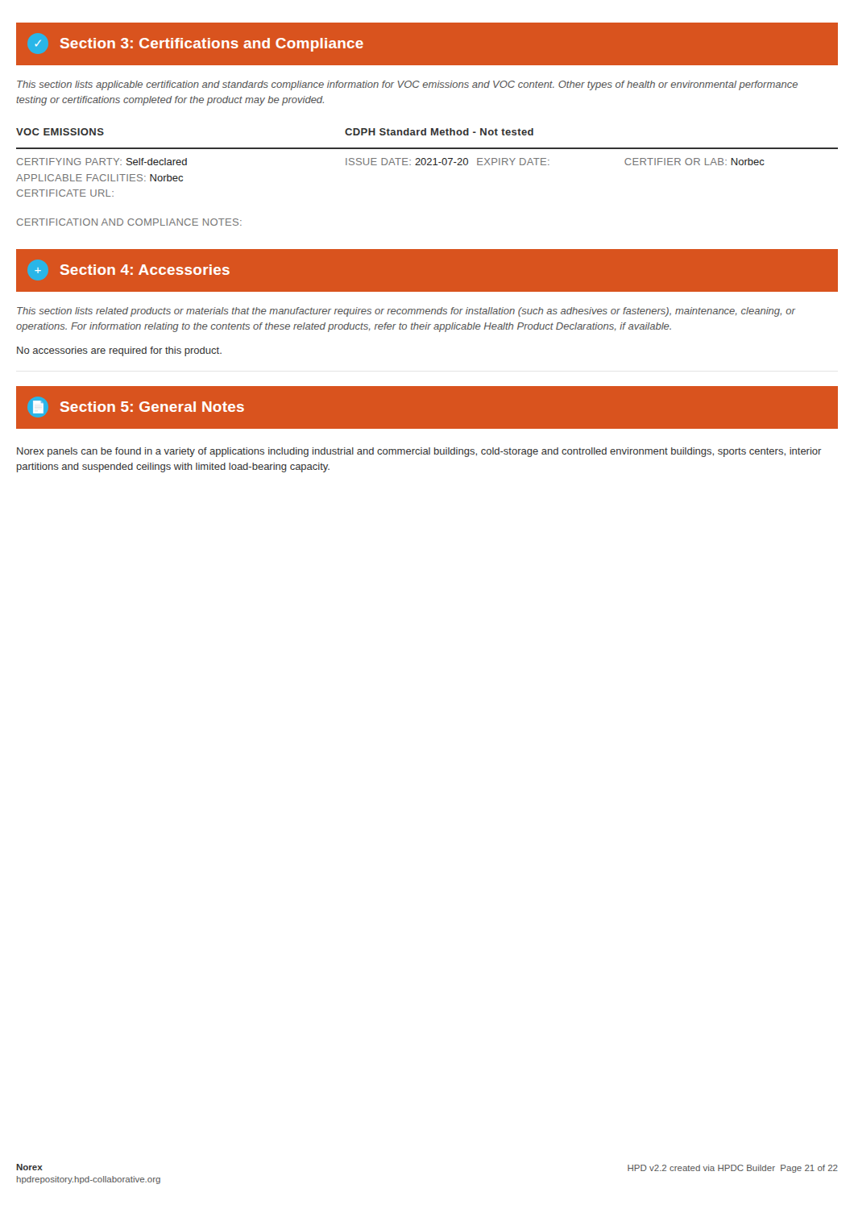✓
Section 3: Certifications and Compliance
This section lists applicable certification and standards compliance information for VOC emissions and VOC content. Other types of health or environmental performance testing or certifications completed for the product may be provided.
| VOC EMISSIONS | CDPH Standard Method - Not tested |
| --- | --- |
| CERTIFYING PARTY: Self-declared APPLICABLE FACILITIES: Norbec CERTIFICATE URL: | ISSUE DATE: 2021-07-20 | EXPIRY DATE: | CERTIFIER OR LAB: Norbec |
| CERTIFICATION AND COMPLIANCE NOTES: |
+
Section 4: Accessories
This section lists related products or materials that the manufacturer requires or recommends for installation (such as adhesives or fasteners), maintenance, cleaning, or operations. For information relating to the contents of these related products, refer to their applicable Health Product Declarations, if available.
No accessories are required for this product.
📄
Section 5: General Notes
Norex panels can be found in a variety of applications including industrial and commercial buildings, cold-storage and controlled environment buildings, sports centers, interior partitions and suspended ceilings with limited load-bearing capacity.
Norex
hpdrepository.hpd-collaborative.org
HPD v2.2 created via HPDC Builder Page 21 of 22